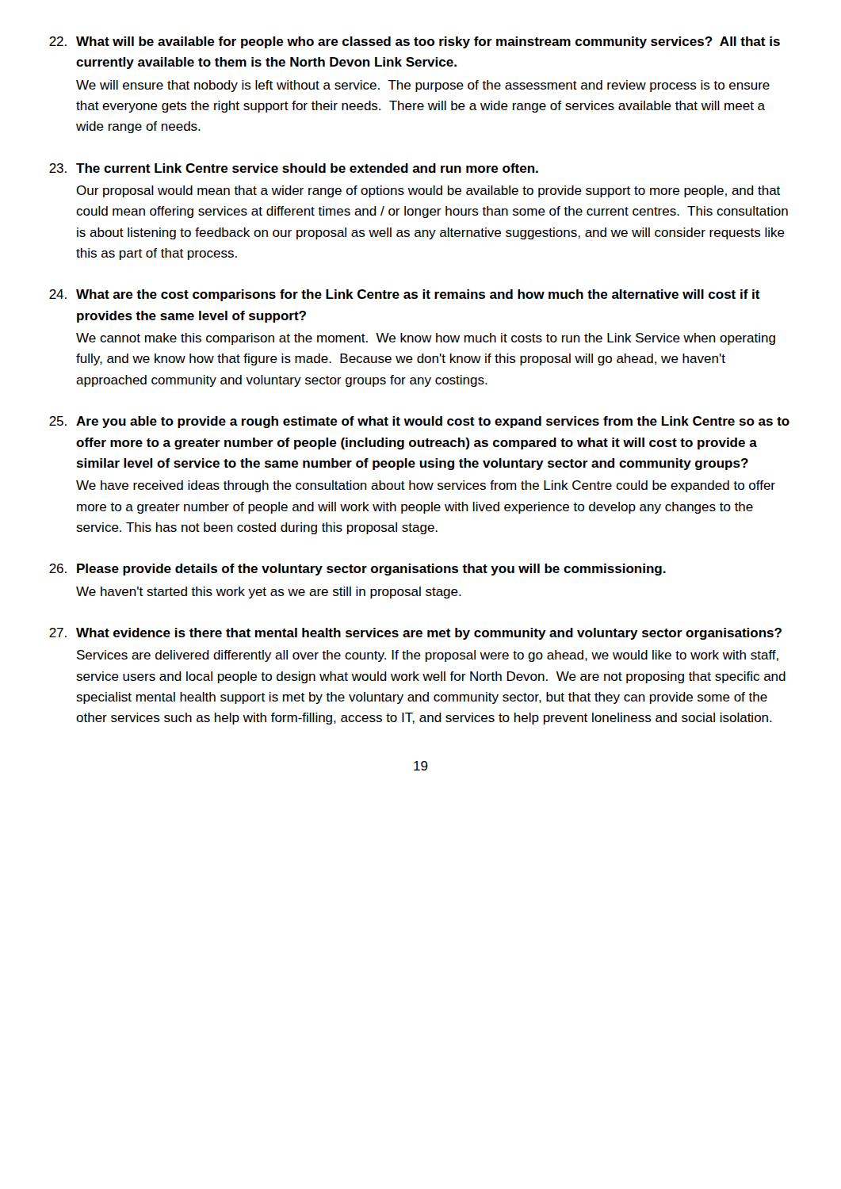What will be available for people who are classed as too risky for mainstream community services? All that is currently available to them is the North Devon Link Service. We will ensure that nobody is left without a service. The purpose of the assessment and review process is to ensure that everyone gets the right support for their needs. There will be a wide range of services available that will meet a wide range of needs.
The current Link Centre service should be extended and run more often. Our proposal would mean that a wider range of options would be available to provide support to more people, and that could mean offering services at different times and / or longer hours than some of the current centres. This consultation is about listening to feedback on our proposal as well as any alternative suggestions, and we will consider requests like this as part of that process.
What are the cost comparisons for the Link Centre as it remains and how much the alternative will cost if it provides the same level of support? We cannot make this comparison at the moment. We know how much it costs to run the Link Service when operating fully, and we know how that figure is made. Because we don't know if this proposal will go ahead, we haven't approached community and voluntary sector groups for any costings.
Are you able to provide a rough estimate of what it would cost to expand services from the Link Centre so as to offer more to a greater number of people (including outreach) as compared to what it will cost to provide a similar level of service to the same number of people using the voluntary sector and community groups? We have received ideas through the consultation about how services from the Link Centre could be expanded to offer more to a greater number of people and will work with people with lived experience to develop any changes to the service. This has not been costed during this proposal stage.
Please provide details of the voluntary sector organisations that you will be commissioning. We haven't started this work yet as we are still in proposal stage.
What evidence is there that mental health services are met by community and voluntary sector organisations? Services are delivered differently all over the county. If the proposal were to go ahead, we would like to work with staff, service users and local people to design what would work well for North Devon. We are not proposing that specific and specialist mental health support is met by the voluntary and community sector, but that they can provide some of the other services such as help with form-filling, access to IT, and services to help prevent loneliness and social isolation.
19